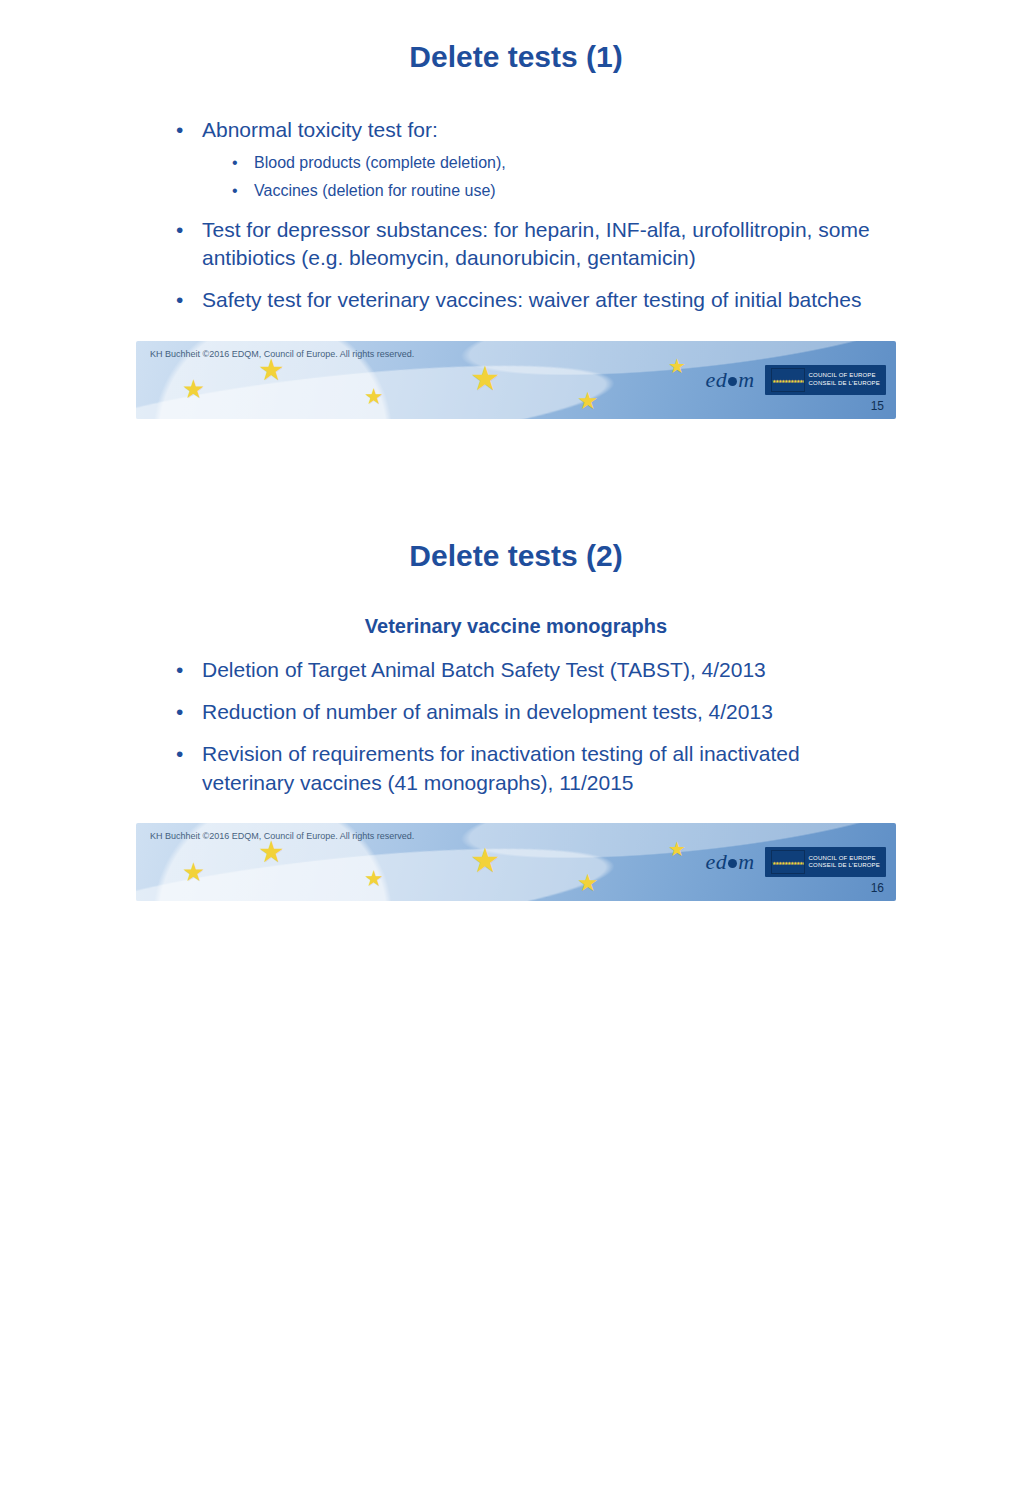Delete tests (1)
Abnormal toxicity test for:
Blood products (complete deletion),
Vaccines (deletion for routine use)
Test for depressor substances: for heparin, INF-alfa, urofollitropin, some antibiotics (e.g. bleomycin, daunorubicin, gentamicin)
Safety test for veterinary vaccines: waiver after testing of initial batches
KH Buchheit ©2016 EDQM, Council of Europe. All rights reserved.
★ ★ ★ ★ ★ ★
ed m COUNCIL OF EUROPE
CONSEIL DE L'EUROPE
15
Delete tests (2)
Veterinary vaccine monographs
Deletion of Target Animal Batch Safety Test (TABST), 4/2013
Reduction of number of animals in development tests, 4/2013
Revision of requirements for inactivation testing of all inactivated veterinary vaccines (41 monographs), 11/2015
KH Buchheit ©2016 EDQM, Council of Europe. All rights reserved.
★ ★ ★ ★ ★ ★
ed m COUNCIL OF EUROPE
CONSEIL DE L'EUROPE
16